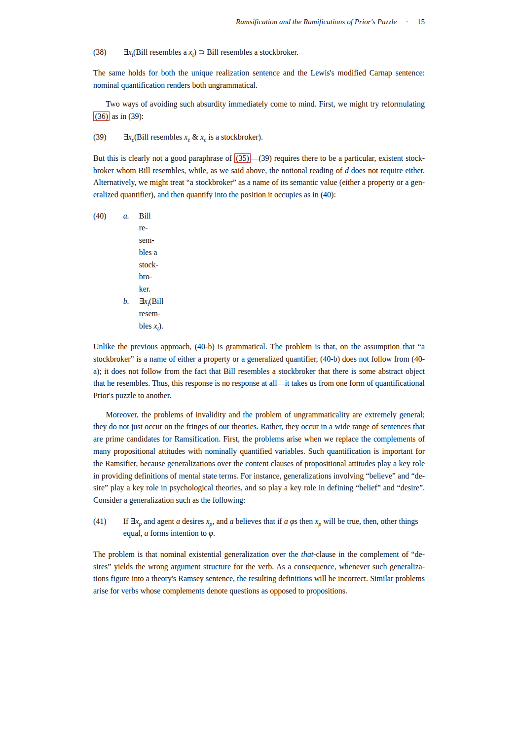Ramsification and the Ramifications of Prior's Puzzle · 15
(38)
∃xt(Bill resembles a xt) ⊃ Bill resembles a stockbroker.
The same holds for both the unique realization sentence and the Lewis's modified Carnap sentence: nominal quantification renders both ungrammatical.
Two ways of avoiding such absurdity immediately come to mind. First, we might try reformulating (36) as in (39):
(39)
∃xe(Bill resembles xe & xe is a stockbroker).
But this is clearly not a good paraphrase of (35)—(39) requires there to be a particular, existent stockbroker whom Bill resembles, while, as we said above, the notional reading of d does not require either. Alternatively, we might treat “a stockbroker” as a name of its semantic value (either a property or a generalized quantifier), and then quantify into the position it occupies as in (40):
(40)
a. Bill resembles a stockbroker.
b.∃xt(Bill resembles xt).
Unlike the previous approach, (40-b) is grammatical. The problem is that, on the assumption that “a stockbroker” is a name of either a property or a generalized quantifier, (40-b) does not follow from (40-a); it does not follow from the fact that Bill resembles a stockbroker that there is some abstract object that he resembles. Thus, this response is no response at all—it takes us from one form of quantificational Prior's puzzle to another.
Moreover, the problems of invalidity and the problem of ungrammaticality are extremely general; they do not just occur on the fringes of our theories. Rather, they occur in a wide range of sentences that are prime candidates for Ramsification. First, the problems arise when we replace the complements of many propositional attitudes with nominally quantified variables. Such quantification is important for the Ramsifier, because generalizations over the content clauses of propositional attitudes play a key role in providing definitions of mental state terms. For instance, generalizations involving “believe” and “desire” play a key role in psychological theories, and so play a key role in defining “belief” and “desire”. Consider a generalization such as the following:
(41)
If ∃xp and agent a desires xp, and a believes that if a φs then xp will be true, then, other things equal, a forms intention to φ.
The problem is that nominal existential generalization over the that-clause in the complement of “desires” yields the wrong argument structure for the verb. As a consequence, whenever such generalizations figure into a theory's Ramsey sentence, the resulting definitions will be incorrect. Similar problems arise for verbs whose complements denote questions as opposed to propositions.